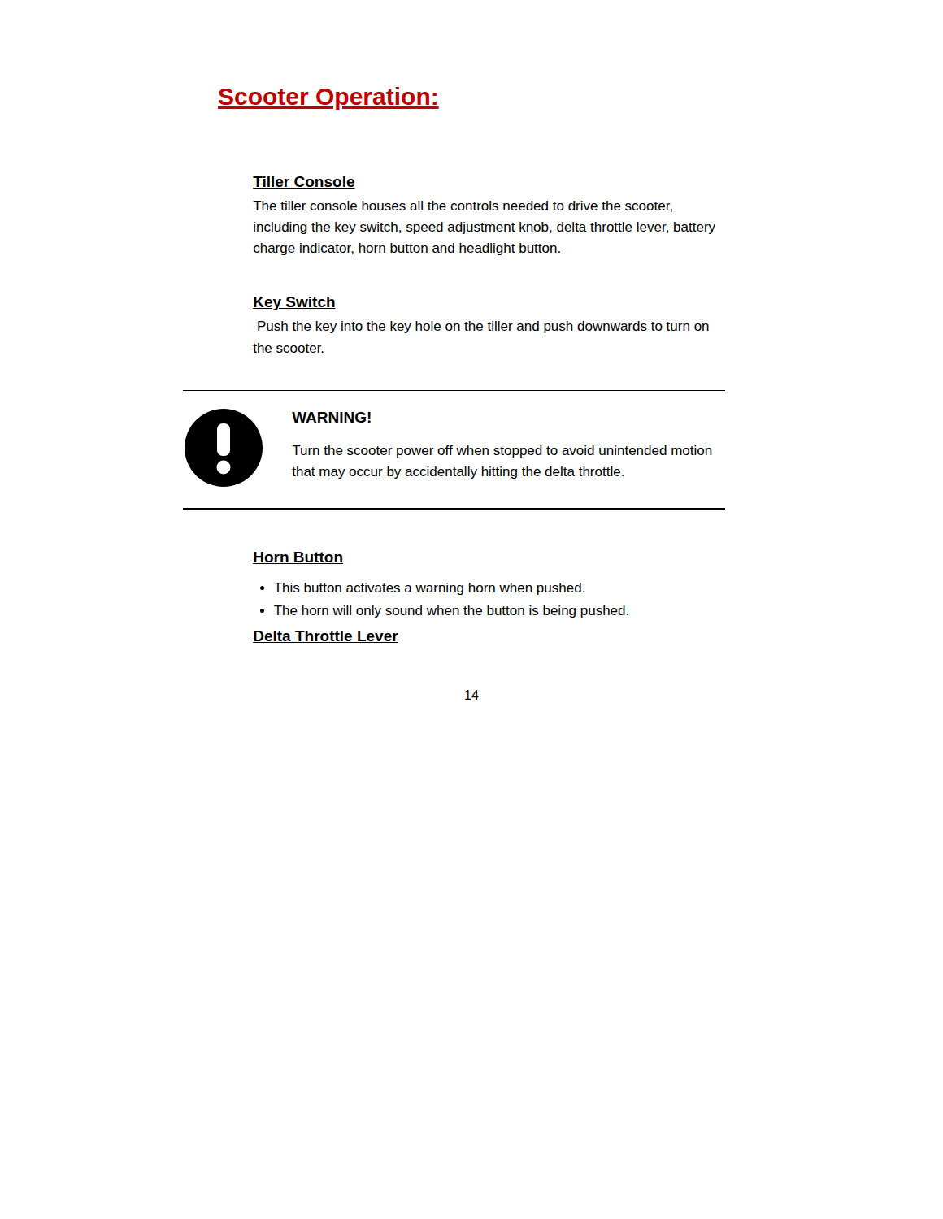Scooter Operation:
Tiller Console
The tiller console houses all the controls needed to drive the scooter, including the key switch, speed adjustment knob, delta throttle lever, battery charge indicator, horn button and headlight button.
Key Switch
Push the key into the key hole on the tiller and push downwards to turn on the scooter.
WARNING!
Turn the scooter power off when stopped to avoid unintended motion that may occur by accidentally hitting the delta throttle.
Horn Button
This button activates a warning horn when pushed.
The horn will only sound when the button is being pushed.
Delta Throttle Lever
14